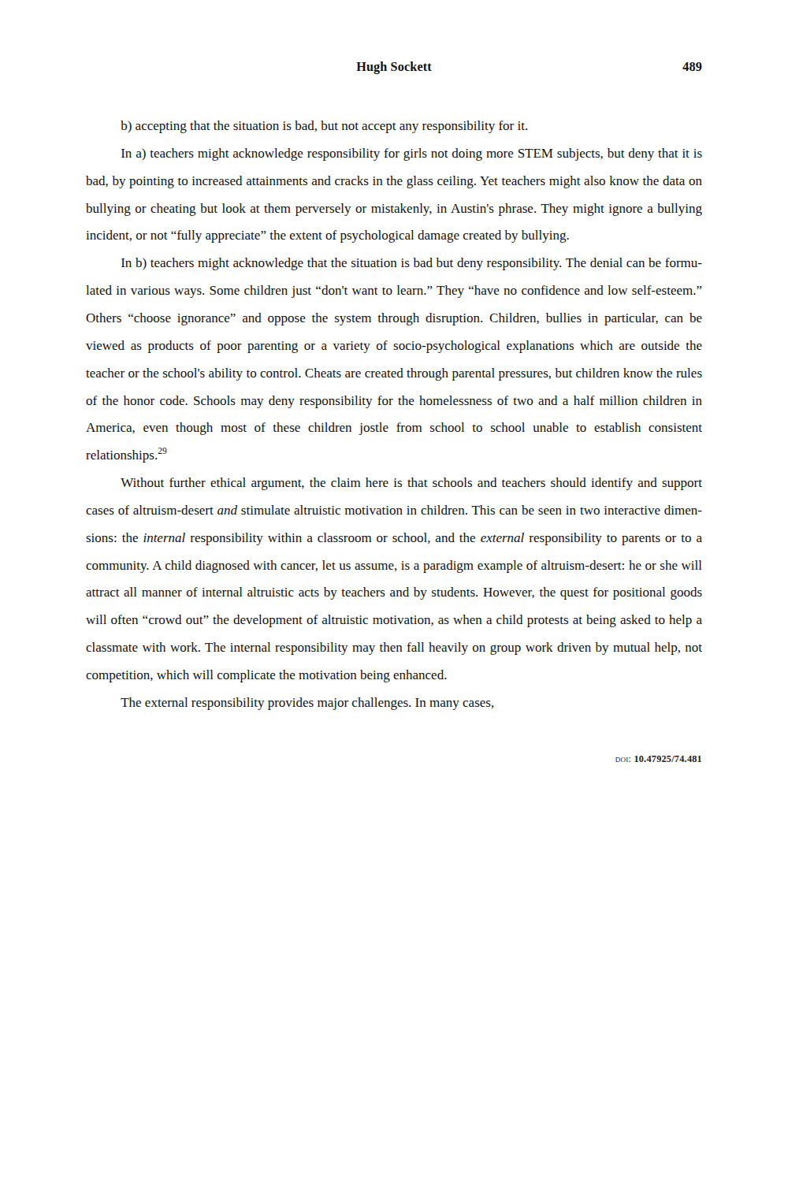Hugh Sockett 489
b) accepting that the situation is bad, but not accept any responsibility for it.
In a) teachers might acknowledge responsibility for girls not doing more STEM subjects, but deny that it is bad, by pointing to increased attainments and cracks in the glass ceiling. Yet teachers might also know the data on bullying or cheating but look at them perversely or mistakenly, in Austin's phrase. They might ignore a bullying incident, or not “fully appreciate” the extent of psychological damage created by bullying.
In b) teachers might acknowledge that the situation is bad but deny responsibility. The denial can be formulated in various ways. Some children just “don't want to learn.” They “have no confidence and low self-esteem.” Others “choose ignorance” and oppose the system through disruption. Children, bullies in particular, can be viewed as products of poor parenting or a variety of socio-psychological explanations which are outside the teacher or the school's ability to control. Cheats are created through parental pressures, but children know the rules of the honor code. Schools may deny responsibility for the homelessness of two and a half million children in America, even though most of these children jostle from school to school unable to establish consistent relationships.29
Without further ethical argument, the claim here is that schools and teachers should identify and support cases of altruism-desert and stimulate altruistic motivation in children. This can be seen in two interactive dimensions: the internal responsibility within a classroom or school, and the external responsibility to parents or to a community. A child diagnosed with cancer, let us assume, is a paradigm example of altruism-desert: he or she will attract all manner of internal altruistic acts by teachers and by students. However, the quest for positional goods will often “crowd out” the development of altruistic motivation, as when a child protests at being asked to help a classmate with work. The internal responsibility may then fall heavily on group work driven by mutual help, not competition, which will complicate the motivation being enhanced.
The external responsibility provides major challenges. In many cases,
doi: 10.47925/74.481